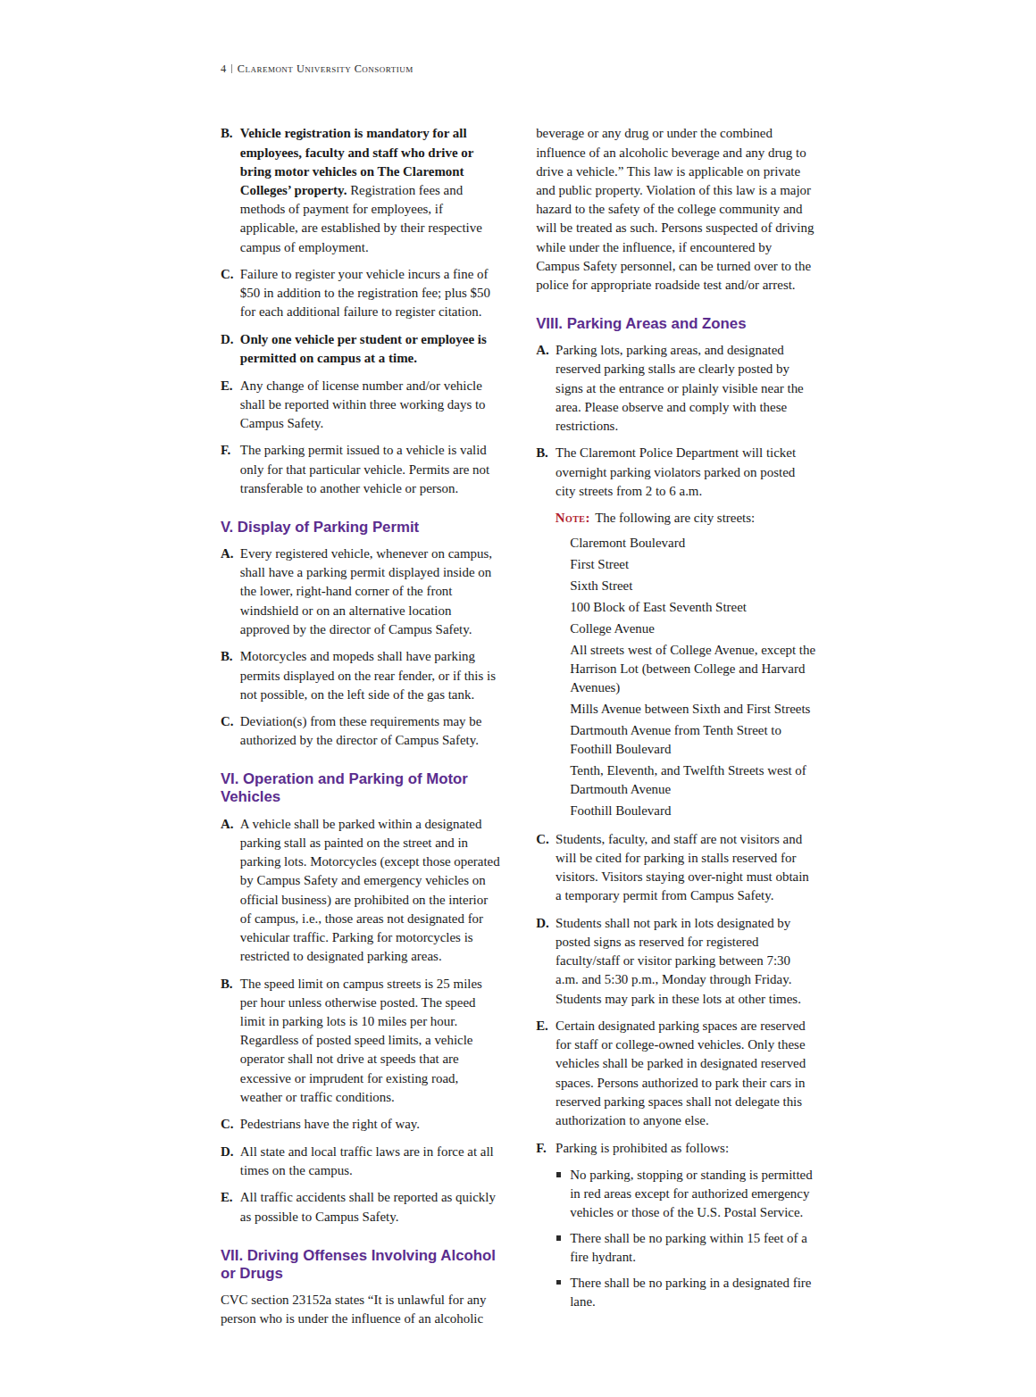4 Claremont University Consortium
B. Vehicle registration is mandatory for all employees, faculty and staff who drive or bring motor vehicles on The Claremont Colleges’ property. Registration fees and methods of payment for employees, if applicable, are established by their respective campus of employment.
C. Failure to register your vehicle incurs a fine of $50 in addition to the registration fee; plus $50 for each additional failure to register citation.
D. Only one vehicle per student or employee is permitted on campus at a time.
E. Any change of license number and/or vehicle shall be reported within three working days to Campus Safety.
F. The parking permit issued to a vehicle is valid only for that particular vehicle. Permits are not transferable to another vehicle or person.
V. Display of Parking Permit
A. Every registered vehicle, whenever on campus, shall have a parking permit displayed inside on the lower, right-hand corner of the front windshield or on an alternative location approved by the director of Campus Safety.
B. Motorcycles and mopeds shall have parking permits displayed on the rear fender, or if this is not possible, on the left side of the gas tank.
C. Deviation(s) from these requirements may be authorized by the director of Campus Safety.
VI. Operation and Parking of Motor Vehicles
A. A vehicle shall be parked within a designated parking stall as painted on the street and in parking lots. Motorcycles (except those operated by Campus Safety and emergency vehicles on official business) are prohibited on the interior of campus, i.e., those areas not designated for vehicular traffic. Parking for motorcycles is restricted to designated parking areas.
B. The speed limit on campus streets is 25 miles per hour unless otherwise posted. The speed limit in parking lots is 10 miles per hour. Regardless of posted speed limits, a vehicle operator shall not drive at speeds that are excessive or imprudent for existing road, weather or traffic conditions.
C. Pedestrians have the right of way.
D. All state and local traffic laws are in force at all times on the campus.
E. All traffic accidents shall be reported as quickly as possible to Campus Safety.
VII. Driving Offenses Involving Alcohol or Drugs
CVC section 23152a states “It is unlawful for any person who is under the influence of an alcoholic beverage or any drug or under the combined influence of an alcoholic beverage and any drug to drive a vehicle.” This law is applicable on private and public property. Violation of this law is a major hazard to the safety of the college community and will be treated as such. Persons suspected of driving while under the influence, if encountered by Campus Safety personnel, can be turned over to the police for appropriate roadside test and/or arrest.
VIII. Parking Areas and Zones
A. Parking lots, parking areas, and designated reserved parking stalls are clearly posted by signs at the entrance or plainly visible near the area. Please observe and comply with these restrictions.
B. The Claremont Police Department will ticket overnight parking violators parked on posted city streets from 2 to 6 a.m.
Note: The following are city streets:
Claremont Boulevard
First Street
Sixth Street
100 Block of East Seventh Street
College Avenue
All streets west of College Avenue, except the Harrison Lot (between College and Harvard Avenues)
Mills Avenue between Sixth and First Streets
Dartmouth Avenue from Tenth Street to Foothill Boulevard
Tenth, Eleventh, and Twelfth Streets west of Dartmouth Avenue
Foothill Boulevard
C. Students, faculty, and staff are not visitors and will be cited for parking in stalls reserved for visitors. Visitors staying over-night must obtain a temporary permit from Campus Safety.
D. Students shall not park in lots designated by posted signs as reserved for registered faculty/staff or visitor parking between 7:30 a.m. and 5:30 p.m., Monday through Friday. Students may park in these lots at other times.
E. Certain designated parking spaces are reserved for staff or college-owned vehicles. Only these vehicles shall be parked in designated reserved spaces. Persons authorized to park their cars in reserved parking spaces shall not delegate this authorization to anyone else.
F. Parking is prohibited as follows:
No parking, stopping or standing is permitted in red areas except for authorized emergency vehicles or those of the U.S. Postal Service.
There shall be no parking within 15 feet of a fire hydrant.
There shall be no parking in a designated fire lane.